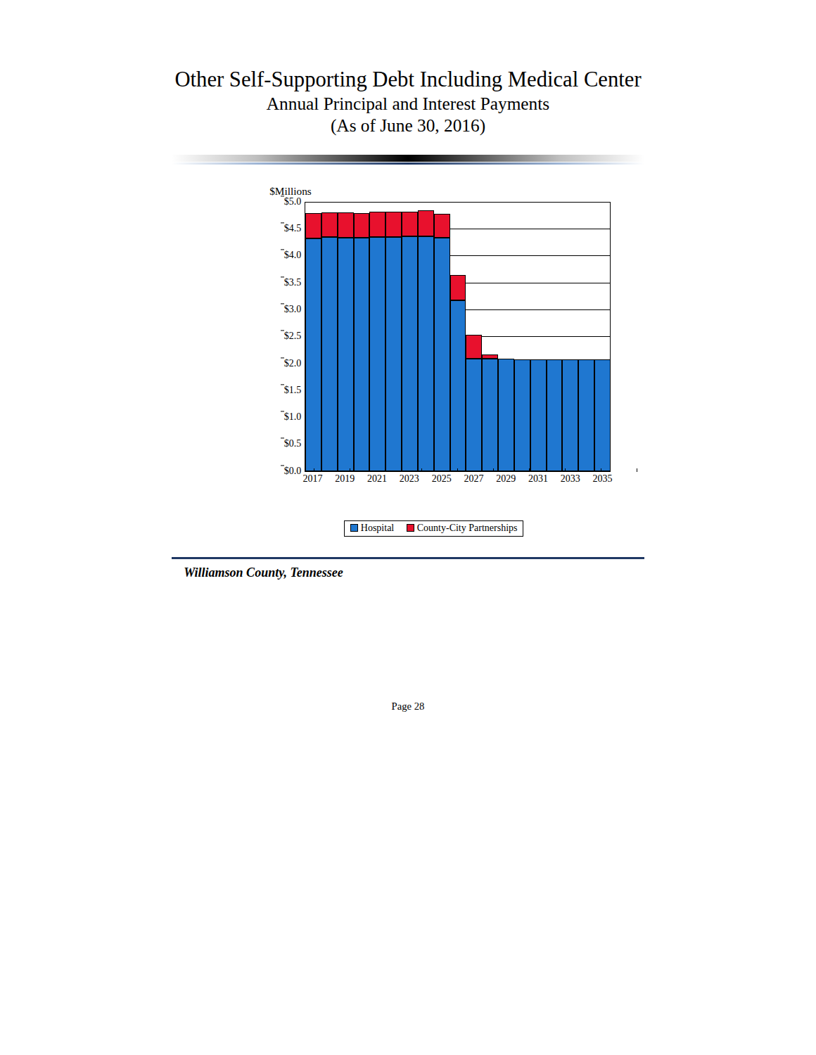Other Self-Supporting Debt Including Medical Center Annual Principal and Interest Payments (As of June 30, 2016)
$Millions
$5.0
$4.5
$4.0
$3.5
$3.0
$2.5
$2.0
$1.5
$1.0
$0.5
$0.0
2017
2019
2021
2023
2025
2027
2029
2031
2033
2035
Hospital County-City Partnerships
Williamson County, Tennessee
Page 28